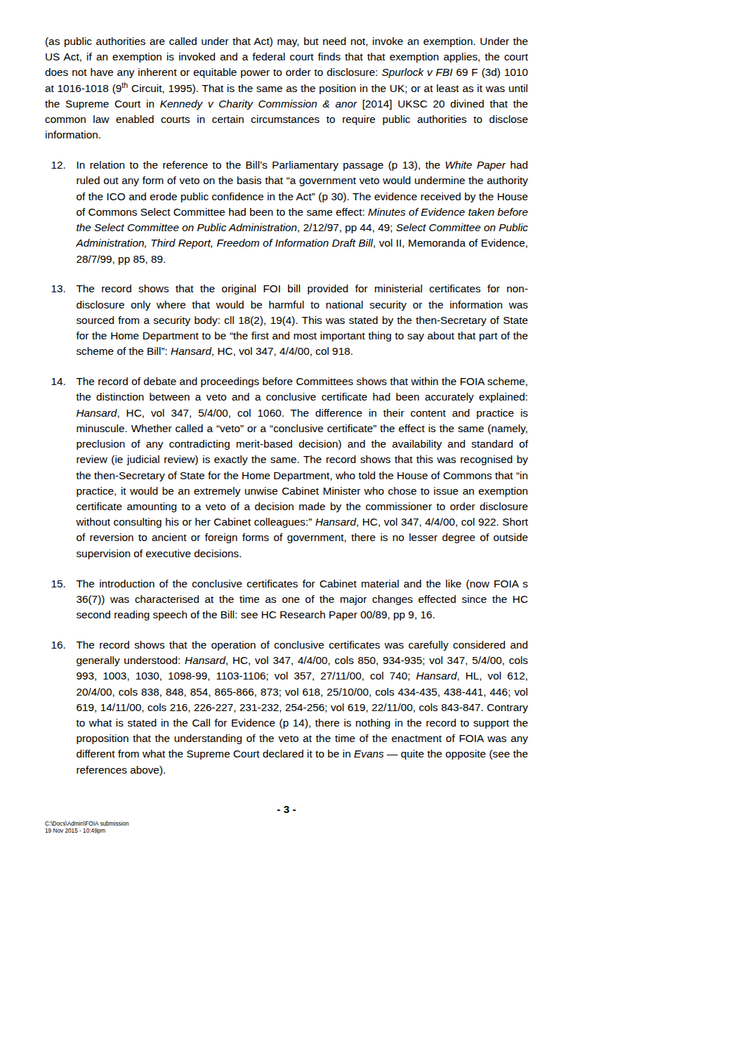(as public authorities are called under that Act) may, but need not, invoke an exemption. Under the US Act, if an exemption is invoked and a federal court finds that that exemption applies, the court does not have any inherent or equitable power to order to disclosure: Spurlock v FBI 69 F (3d) 1010 at 1016-1018 (9th Circuit, 1995). That is the same as the position in the UK; or at least as it was until the Supreme Court in Kennedy v Charity Commission & anor [2014] UKSC 20 divined that the common law enabled courts in certain circumstances to require public authorities to disclose information.
In relation to the reference to the Bill’s Parliamentary passage (p 13), the White Paper had ruled out any form of veto on the basis that “a government veto would undermine the authority of the ICO and erode public confidence in the Act” (p 30). The evidence received by the House of Commons Select Committee had been to the same effect: Minutes of Evidence taken before the Select Committee on Public Administration, 2/12/97, pp 44, 49; Select Committee on Public Administration, Third Report, Freedom of Information Draft Bill, vol II, Memoranda of Evidence, 28/7/99, pp 85, 89.
The record shows that the original FOI bill provided for ministerial certificates for non-disclosure only where that would be harmful to national security or the information was sourced from a security body: cll 18(2), 19(4). This was stated by the then-Secretary of State for the Home Department to be “the first and most important thing to say about that part of the scheme of the Bill”: Hansard, HC, vol 347, 4/4/00, col 918.
The record of debate and proceedings before Committees shows that within the FOIA scheme, the distinction between a veto and a conclusive certificate had been accurately explained: Hansard, HC, vol 347, 5/4/00, col 1060. The difference in their content and practice is minuscule. Whether called a “veto” or a “conclusive certificate” the effect is the same (namely, preclusion of any contradicting merit-based decision) and the availability and standard of review (ie judicial review) is exactly the same. The record shows that this was recognised by the then-Secretary of State for the Home Department, who told the House of Commons that “in practice, it would be an extremely unwise Cabinet Minister who chose to issue an exemption certificate amounting to a veto of a decision made by the commissioner to order disclosure without consulting his or her Cabinet colleagues:” Hansard, HC, vol 347, 4/4/00, col 922. Short of reversion to ancient or foreign forms of government, there is no lesser degree of outside supervision of executive decisions.
The introduction of the conclusive certificates for Cabinet material and the like (now FOIA s 36(7)) was characterised at the time as one of the major changes effected since the HC second reading speech of the Bill: see HC Research Paper 00/89, pp 9, 16.
The record shows that the operation of conclusive certificates was carefully considered and generally understood: Hansard, HC, vol 347, 4/4/00, cols 850, 934-935; vol 347, 5/4/00, cols 993, 1003, 1030, 1098-99, 1103-1106; vol 357, 27/11/00, col 740; Hansard, HL, vol 612, 20/4/00, cols 838, 848, 854, 865-866, 873; vol 618, 25/10/00, cols 434-435, 438-441, 446; vol 619, 14/11/00, cols 216, 226-227, 231-232, 254-256; vol 619, 22/11/00, cols 843-847. Contrary to what is stated in the Call for Evidence (p 14), there is nothing in the record to support the proposition that the understanding of the veto at the time of the enactment of FOIA was any different from what the Supreme Court declared it to be in Evans — quite the opposite (see the references above).
- 3 -
C:\Docs\Admin\FOIA submission
19 Nov 2015 - 10:49pm